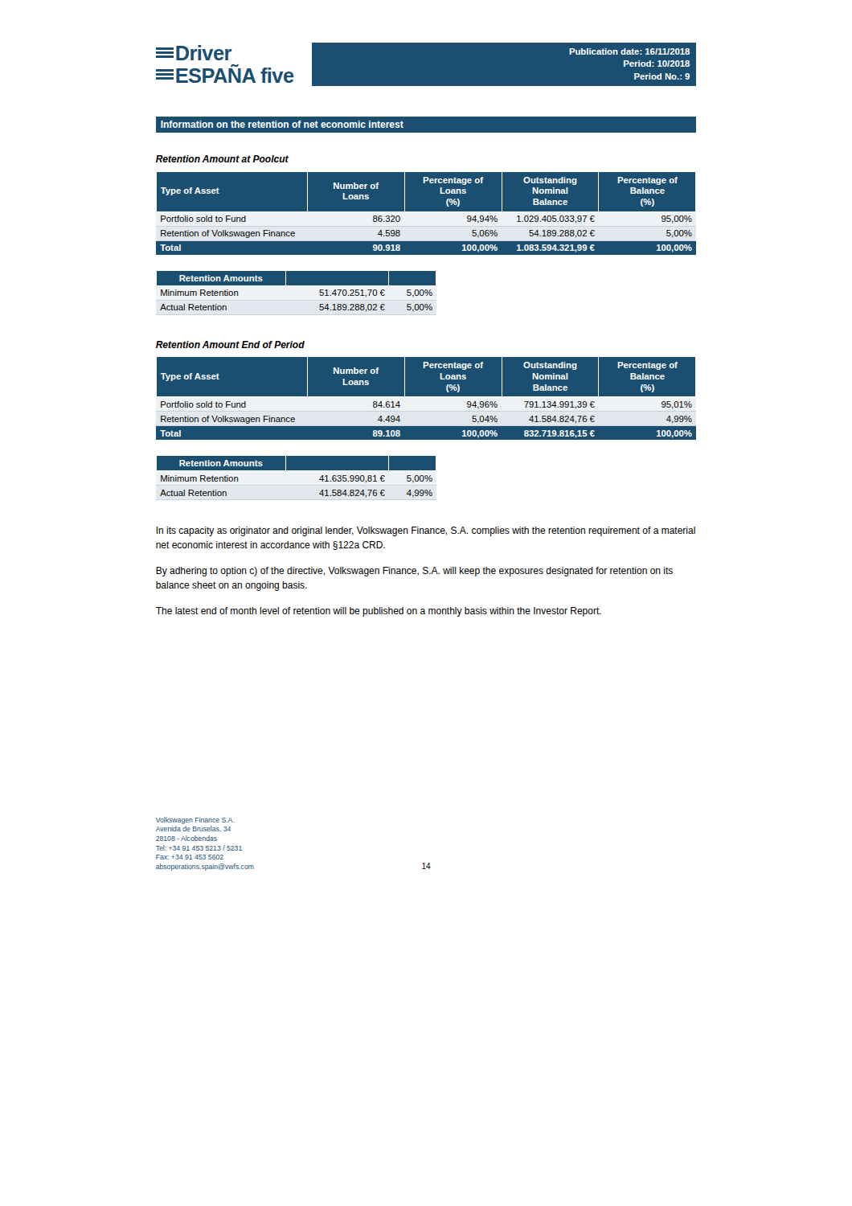Driver
ESPAÑA five
Publication date: 16/11/2018
Period: 10/2018
Period No.: 9
Information on the retention of net economic interest
Retention Amount at Poolcut
| Type of Asset | Number of Loans | Percentage of Loans (%) | Outstanding Nominal Balance | Percentage of Balance (%) |
| --- | --- | --- | --- | --- |
| Portfolio sold to Fund | 86.320 | 94,94% | 1.029.405.033,97 € | 95,00% |
| Retention of Volkswagen Finance | 4.598 | 5,06% | 54.189.288,02 € | 5,00% |
| Total | 90.918 | 100,00% | 1.083.594.321,99 € | 100,00% |
| Retention Amounts | | |
| --- | --- | --- |
| Minimum Retention | 51.470.251,70 € | 5,00% |
| Actual Retention | 54.189.288,02 € | 5,00% |
Retention Amount End of Period
| Type of Asset | Number of Loans | Percentage of Loans (%) | Outstanding Nominal Balance | Percentage of Balance (%) |
| --- | --- | --- | --- | --- |
| Portfolio sold to Fund | 84.614 | 94,96% | 791.134.991,39 € | 95,01% |
| Retention of Volkswagen Finance | 4.494 | 5,04% | 41.584.824,76 € | 4,99% |
| Total | 89.108 | 100,00% | 832.719.816,15 € | 100,00% |
| Retention Amounts | | |
| --- | --- | --- |
| Minimum Retention | 41.635.990,81 € | 5,00% |
| Actual Retention | 41.584.824,76 € | 4,99% |
In its capacity as originator and original lender, Volkswagen Finance, S.A. complies with the retention requirement of a material net economic interest in accordance with §122a CRD.
By adhering to option c) of the directive, Volkswagen Finance, S.A. will keep the exposures designated for retention on its balance sheet on an ongoing basis.
The latest end of month level of retention will be published on a monthly basis within the Investor Report.
Volkswagen Finance S.A.
Avenida de Bruselas, 34
28108 - Alcobendas
Tel: +34 91 453 5213 / 5231
Fax: +34 91 453 5602
absoperations.spain@vwfs.com 14